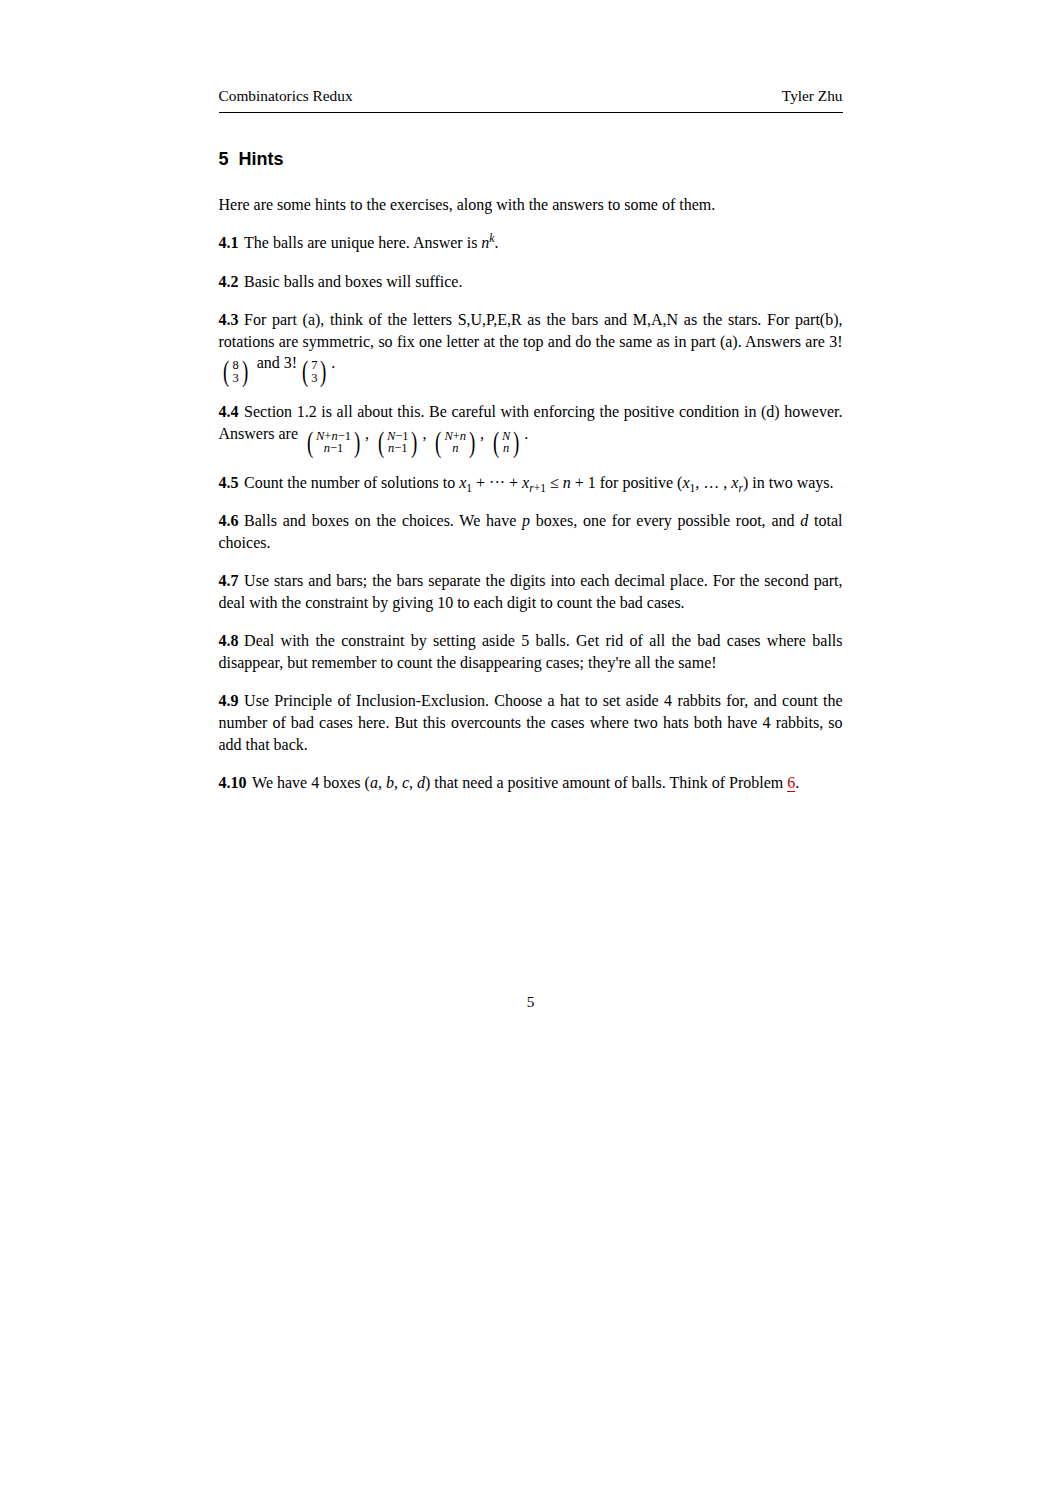Combinatorics Redux
Tyler Zhu
5 Hints
Here are some hints to the exercises, along with the answers to some of them.
4.1 The balls are unique here. Answer is nk.
4.2 Basic balls and boxes will suffice.
4.3 For part (a), think of the letters S,U,P,E,R as the bars and M,A,N as the stars. For part(b), rotations are symmetric, so fix one letter at the top and do the same as in part (a). Answers are 3!(83) and 3!(73).
4.4 Section 1.2 is all about this. Be careful with enforcing the positive condition in (d) however. Answers are (N+n−1 n−1), (N−1 n−1), (N+n n), (Nn).
4.5 Count the number of solutions to x1 + ··· + xr+1 ≤ n + 1 for positive (x1, … , xr) in two ways.
4.6 Balls and boxes on the choices. We have p boxes, one for every possible root, and d total choices.
4.7 Use stars and bars; the bars separate the digits into each decimal place. For the second part, deal with the constraint by giving 10 to each digit to count the bad cases.
4.8 Deal with the constraint by setting aside 5 balls. Get rid of all the bad cases where balls disappear, but remember to count the disappearing cases; they're all the same!
4.9 Use Principle of Inclusion-Exclusion. Choose a hat to set aside 4 rabbits for, and count the number of bad cases here. But this overcounts the cases where two hats both have 4 rabbits, so add that back.
4.10 We have 4 boxes (a, b, c, d) that need a positive amount of balls. Think of Problem 6.
5